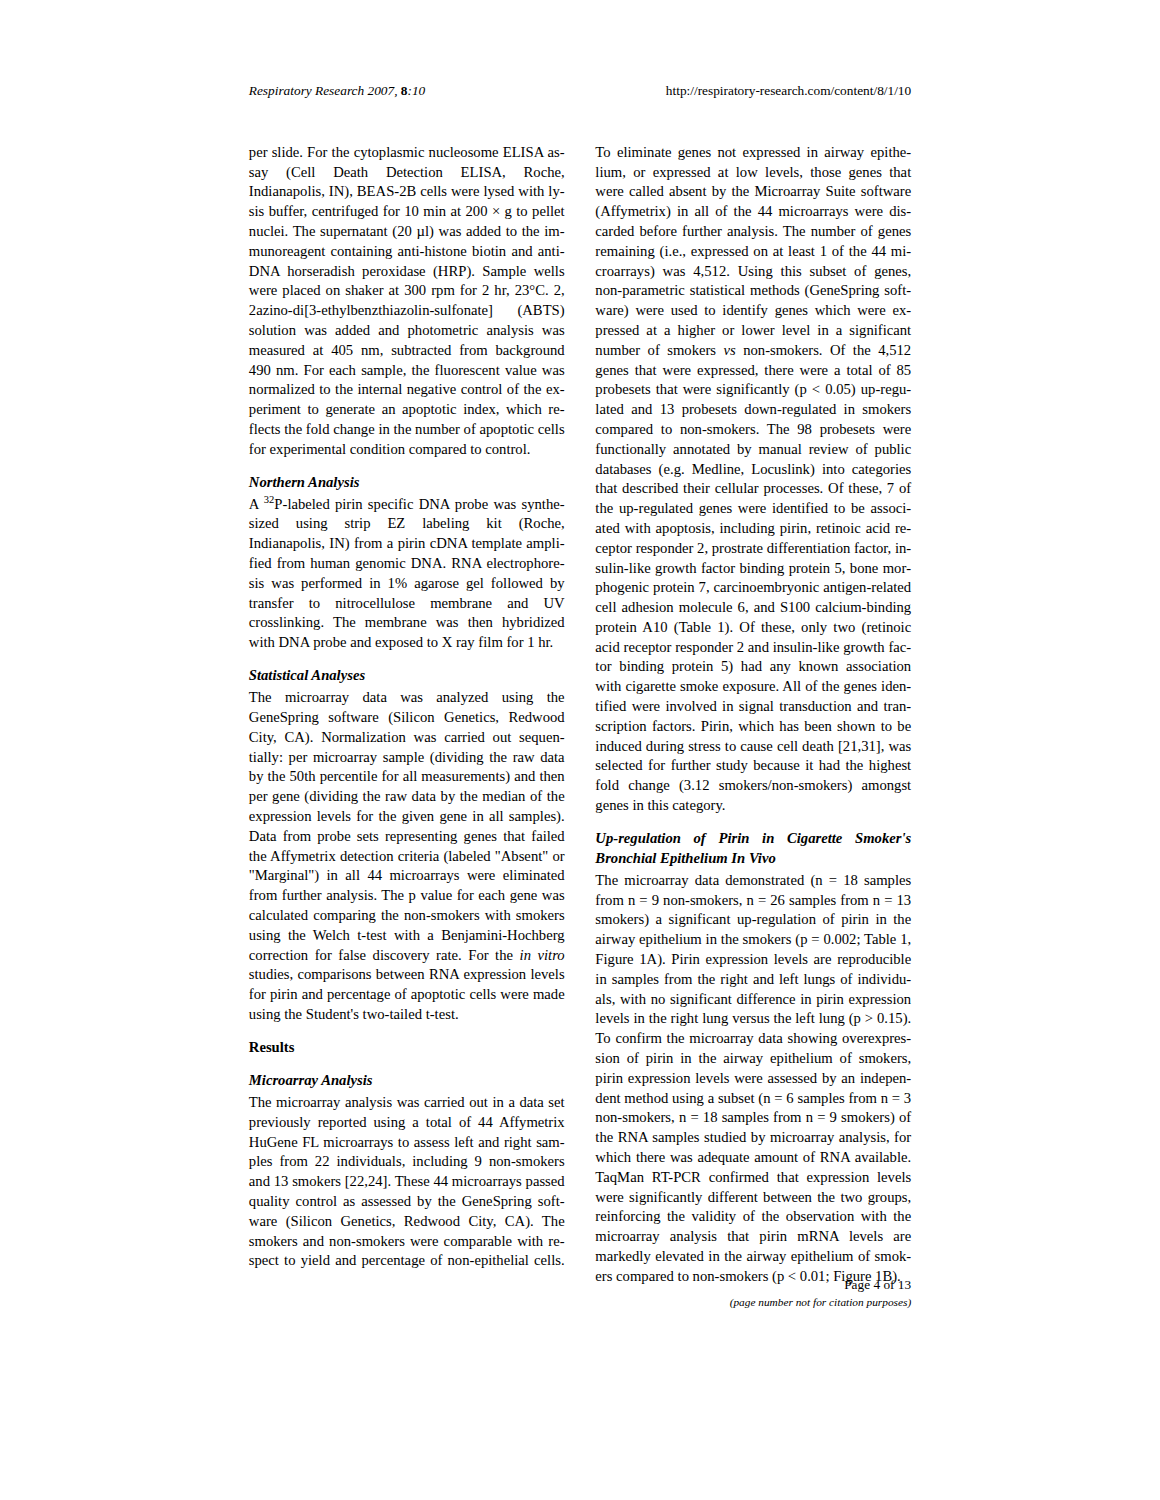Respiratory Research 2007, 8:10
http://respiratory-research.com/content/8/1/10
per slide. For the cytoplasmic nucleosome ELISA assay (Cell Death Detection ELISA, Roche, Indianapolis, IN), BEAS-2B cells were lysed with lysis buffer, centrifuged for 10 min at 200 × g to pellet nuclei. The supernatant (20 µl) was added to the immunoreagent containing anti-histone biotin and anti-DNA horseradish peroxidase (HRP). Sample wells were placed on shaker at 300 rpm for 2 hr, 23°C. 2, 2azino-di[3-ethylbenzthiazolin-sulfonate] (ABTS) solution was added and photometric analysis was measured at 405 nm, subtracted from background 490 nm. For each sample, the fluorescent value was normalized to the internal negative control of the experiment to generate an apoptotic index, which reflects the fold change in the number of apoptotic cells for experimental condition compared to control.
Northern Analysis
A 32P-labeled pirin specific DNA probe was synthesized using strip EZ labeling kit (Roche, Indianapolis, IN) from a pirin cDNA template amplified from human genomic DNA. RNA electrophoresis was performed in 1% agarose gel followed by transfer to nitrocellulose membrane and UV crosslinking. The membrane was then hybridized with DNA probe and exposed to X ray film for 1 hr.
Statistical Analyses
The microarray data was analyzed using the GeneSpring software (Silicon Genetics, Redwood City, CA). Normalization was carried out sequentially: per microarray sample (dividing the raw data by the 50th percentile for all measurements) and then per gene (dividing the raw data by the median of the expression levels for the given gene in all samples). Data from probe sets representing genes that failed the Affymetrix detection criteria (labeled "Absent" or "Marginal") in all 44 microarrays were eliminated from further analysis. The p value for each gene was calculated comparing the non-smokers with smokers using the Welch t-test with a Benjamini-Hochberg correction for false discovery rate. For the in vitro studies, comparisons between RNA expression levels for pirin and percentage of apoptotic cells were made using the Student's two-tailed t-test.
Results
Microarray Analysis
The microarray analysis was carried out in a data set previously reported using a total of 44 Affymetrix HuGene FL microarrays to assess left and right samples from 22 individuals, including 9 non-smokers and 13 smokers [22,24]. These 44 microarrays passed quality control as assessed by the GeneSpring software (Silicon Genetics, Redwood City, CA). The smokers and non-smokers were comparable with respect to yield and percentage of non-epithelial cells. To eliminate genes not expressed in airway epithelium, or expressed at low levels, those genes that were called absent by the Microarray Suite software (Affymetrix) in all of the 44 microarrays were discarded before further analysis. The number of genes remaining (i.e., expressed on at least 1 of the 44 microarrays) was 4,512. Using this subset of genes, non-parametric statistical methods (GeneSpring software) were used to identify genes which were expressed at a higher or lower level in a significant number of smokers vs non-smokers. Of the 4,512 genes that were expressed, there were a total of 85 probesets that were significantly (p < 0.05) up-regulated and 13 probesets down-regulated in smokers compared to non-smokers. The 98 probesets were functionally annotated by manual review of public databases (e.g. Medline, Locuslink) into categories that described their cellular processes. Of these, 7 of the up-regulated genes were identified to be associated with apoptosis, including pirin, retinoic acid receptor responder 2, prostrate differentiation factor, insulin-like growth factor binding protein 5, bone morphogenic protein 7, carcinoembryonic antigen-related cell adhesion molecule 6, and S100 calcium-binding protein A10 (Table 1). Of these, only two (retinoic acid receptor responder 2 and insulin-like growth factor binding protein 5) had any known association with cigarette smoke exposure. All of the genes identified were involved in signal transduction and transcription factors. Pirin, which has been shown to be induced during stress to cause cell death [21,31], was selected for further study because it had the highest fold change (3.12 smokers/non-smokers) amongst genes in this category.
Up-regulation of Pirin in Cigarette Smoker's Bronchial Epithelium In Vivo
The microarray data demonstrated (n = 18 samples from n = 9 non-smokers, n = 26 samples from n = 13 smokers) a significant up-regulation of pirin in the airway epithelium in the smokers (p = 0.002; Table 1, Figure 1A). Pirin expression levels are reproducible in samples from the right and left lungs of individuals, with no significant difference in pirin expression levels in the right lung versus the left lung (p > 0.15). To confirm the microarray data showing overexpression of pirin in the airway epithelium of smokers, pirin expression levels were assessed by an independent method using a subset (n = 6 samples from n = 3 non-smokers, n = 18 samples from n = 9 smokers) of the RNA samples studied by microarray analysis, for which there was adequate amount of RNA available. TaqMan RT-PCR confirmed that expression levels were significantly different between the two groups, reinforcing the validity of the observation with the microarray analysis that pirin mRNA levels are markedly elevated in the airway epithelium of smokers compared to non-smokers (p < 0.01; Figure 1B).
Page 4 of 13 (page number not for citation purposes)